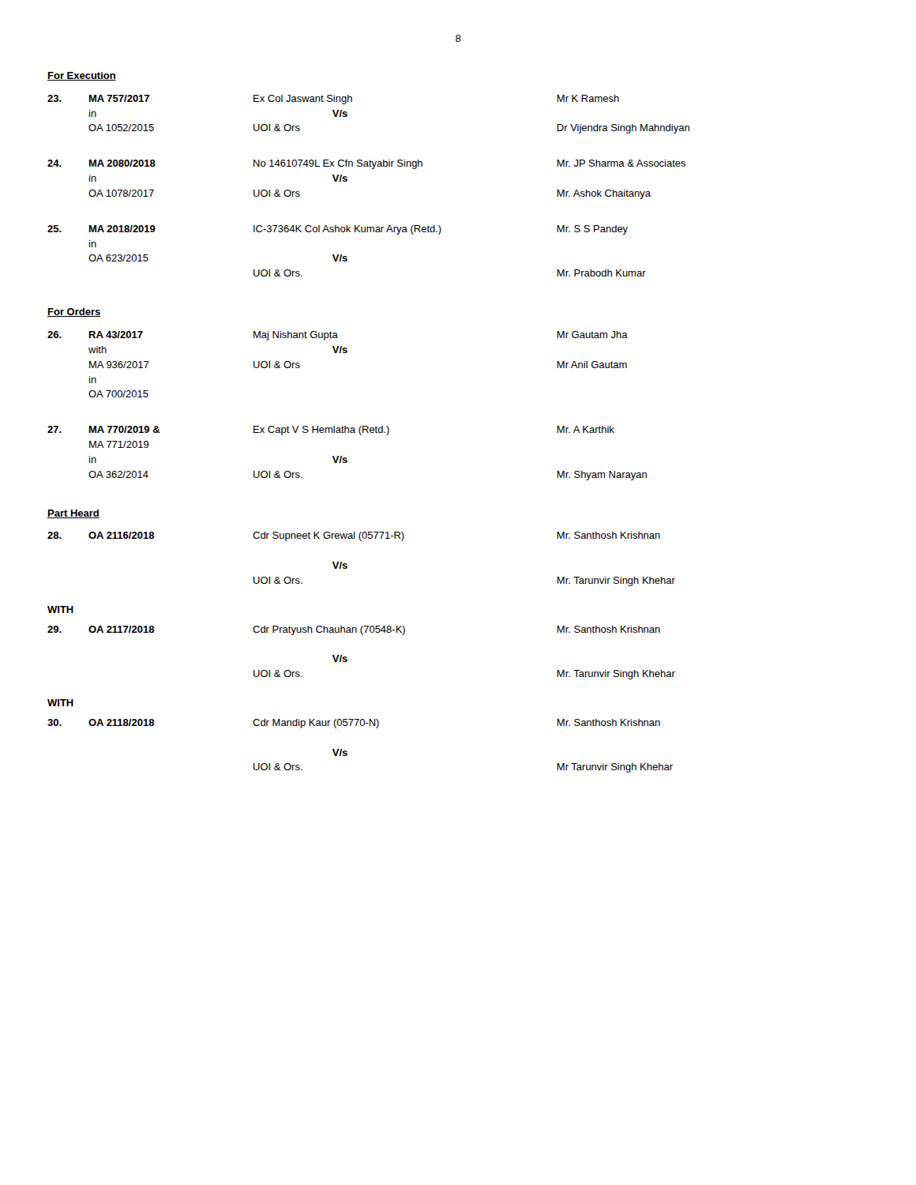8
For Execution
| 23. | MA 757/2017 in OA 1052/2015 | Ex Col Jaswant Singh V/s UOI & Ors | Mr K Ramesh Dr Vijendra Singh Mahndiyan |
| 24. | MA 2080/2018 in OA 1078/2017 | No 14610749L Ex Cfn Satyabir Singh V/s UOI & Ors | Mr. JP Sharma & Associates Mr. Ashok Chaitanya |
| 25. | MA 2018/2019 in OA 623/2015 | IC-37364K Col Ashok Kumar Arya (Retd.) V/s UOI & Ors. | Mr. S S Pandey Mr. Prabodh Kumar |
For Orders
| 26. | RA 43/2017 with MA 936/2017 in OA 700/2015 | Maj Nishant Gupta V/s UOI & Ors | Mr Gautam Jha Mr Anil Gautam |
| 27. | MA 770/2019 & MA 771/2019 in OA 362/2014 | Ex Capt V S Hemlatha (Retd.) V/s UOI & Ors. | Mr. A Karthik Mr. Shyam Narayan |
Part Heard
| 28. | OA 2116/2018 | Cdr Supneet K Grewal (05771-R) V/s UOI & Ors. | Mr. Santhosh Krishnan Mr. Tarunvir Singh Khehar |
WITH
| 29. | OA 2117/2018 | Cdr Pratyush Chauhan (70548-K) V/s UOI & Ors. | Mr. Santhosh Krishnan Mr. Tarunvir Singh Khehar |
WITH
| 30. | OA 2118/2018 | Cdr Mandip Kaur (05770-N) V/s UOI & Ors. | Mr. Santhosh Krishnan Mr Tarunvir Singh Khehar |